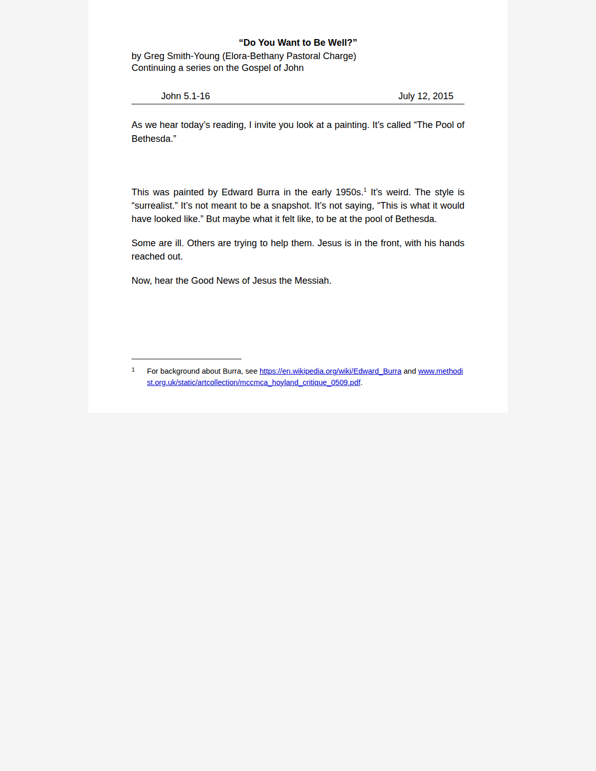“Do You Want to Be Well?”
by Greg Smith-Young (Elora-Bethany Pastoral Charge)
Continuing a series on the Gospel of John
John 5.1-16 July 12, 2015
As we hear today’s reading, I invite you look at a painting. It’s called “The Pool of Bethesda.”
This was painted by Edward Burra in the early 1950s.1 It’s weird. The style is “surrealist.” It’s not meant to be a snapshot. It’s not saying, “This is what it would have looked like.” But maybe what it felt like, to be at the pool of Bethesda.
Some are ill. Others are trying to help them. Jesus is in the front, with his hands reached out.
Now, hear the Good News of Jesus the Messiah.
1 For background about Burra, see https://en.wikipedia.org/wiki/Edward_Burra and www.methodist.org.uk/static/artcollection/mccmca_hoyland_critique_0509.pdf.